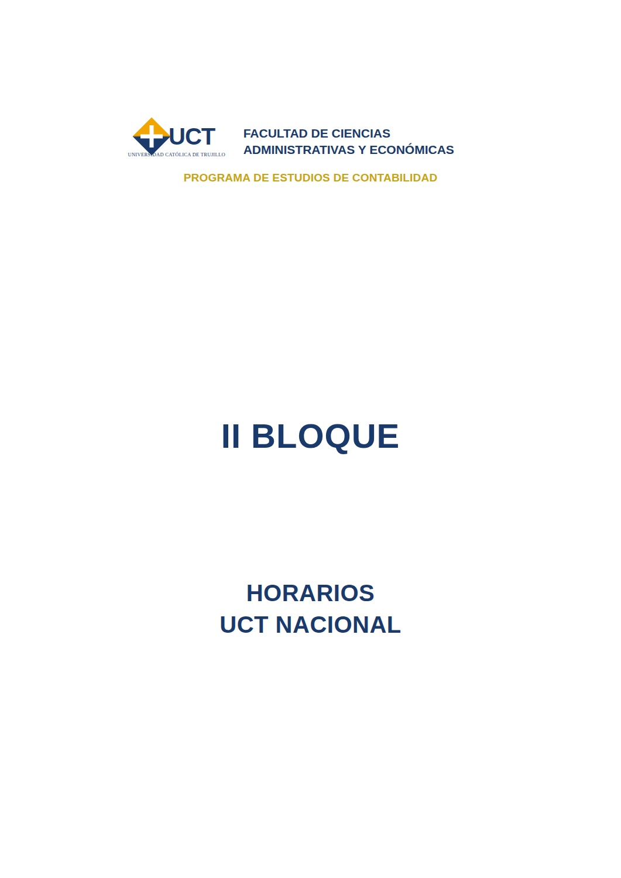UCT
UNIVERSIDAD CATÓLICA DE TRUJILLO
FACULTAD DE CIENCIAS
ADMINISTRATIVAS Y ECONÓMICAS
PROGRAMA DE ESTUDIOS DE CONTABILIDAD
II BLOQUE
HORARIOS
UCT NACIONAL